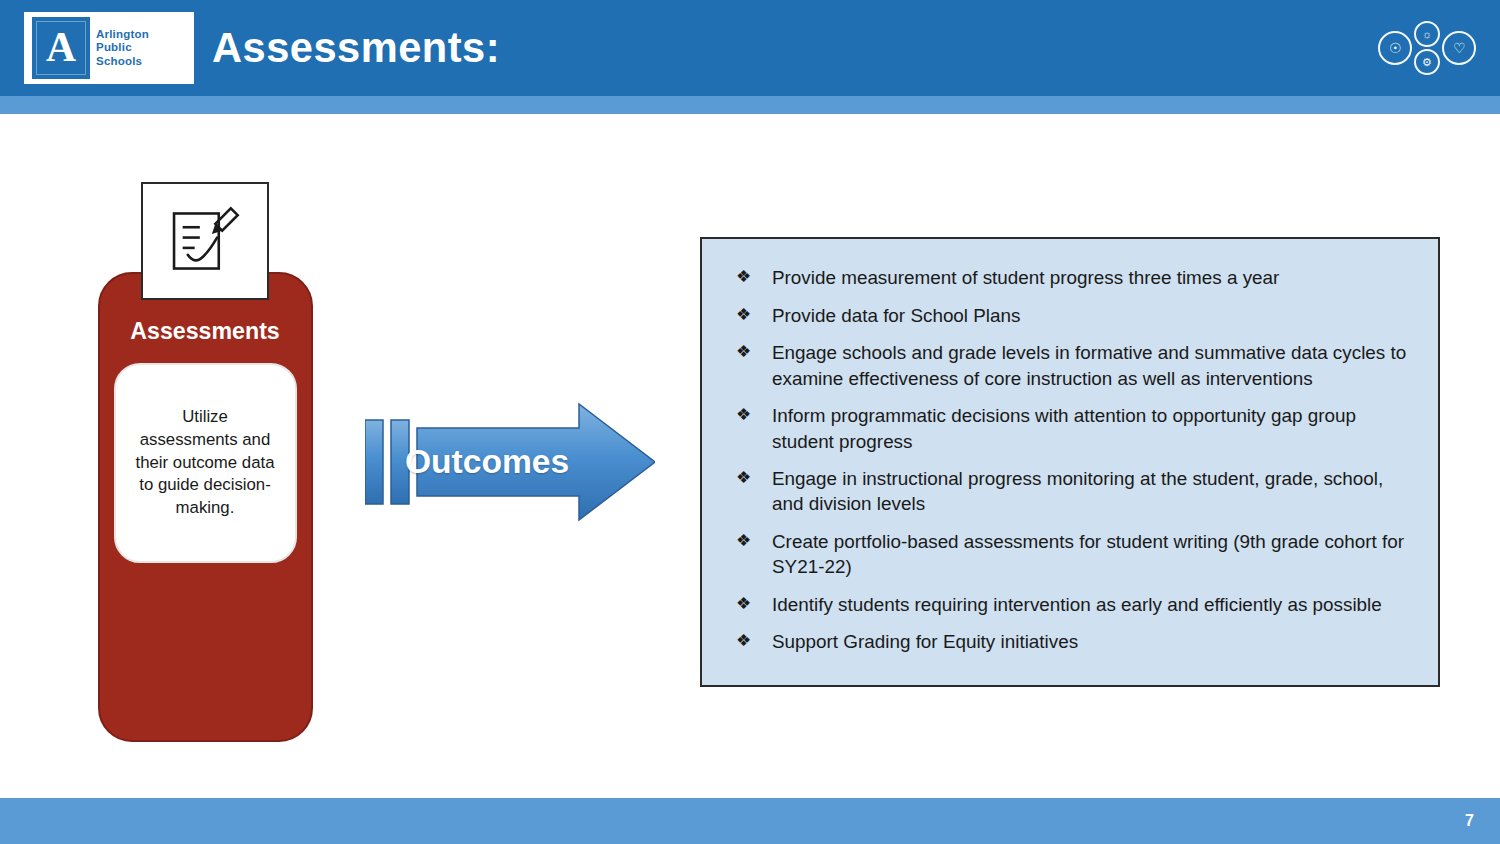A
Arlington
Public
Schools
Assessments:
☉
☼
⚙
♡
Assessments
Utilize assessments and their outcome data to guide decision-making.
Outcomes
Provide measurement of student progress three times a year
Provide data for School Plans
Engage schools and grade levels in formative and summative data cycles to examine effectiveness of core instruction as well as interventions
Inform programmatic decisions with attention to opportunity gap group student progress
Engage in instructional progress monitoring at the student, grade, school, and division levels
Create portfolio-based assessments for student writing (9th grade cohort for SY21-22)
Identify students requiring intervention as early and efficiently as possible
Support Grading for Equity initiatives
7